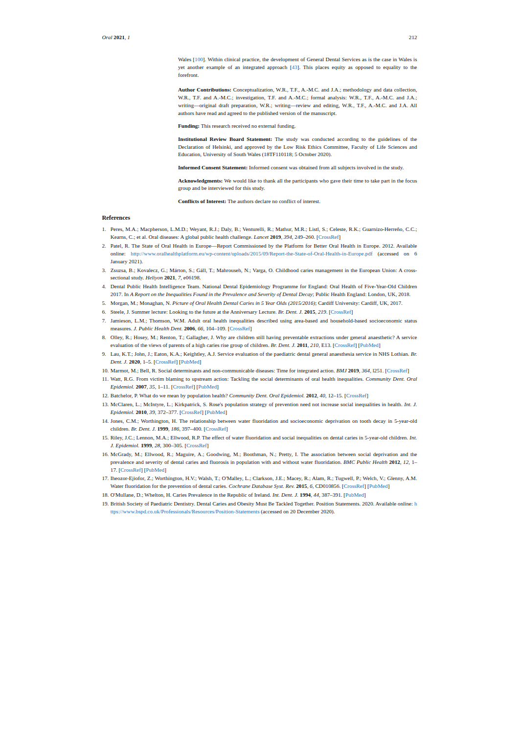Oral 2021, 1
212
Wales [100]. Within clinical practice, the development of General Dental Services as is the case in Wales is yet another example of an integrated approach [43]. This places equity as opposed to equality to the forefront.
Author Contributions: Conceptualization, W.R., T.F., A.-M.C. and J.A.; methodology and data collection, W.R., T.F. and A.-M.C.; investigation, T.F. and A.-M.C.; formal analysis: W.R., T.F., A.-M.C. and J.A.; writing—original draft preparation, W.R.; writing—review and editing, W.R., T.F., A.-M.C. and J.A. All authors have read and agreed to the published version of the manuscript.
Funding: This research received no external funding.
Institutional Review Board Statement: The study was conducted according to the guidelines of the Declaration of Helsinki, and approved by the Low Risk Ethics Committee, Faculty of Life Sciences and Education, University of South Wales (18TF110118; 5 October 2020).
Informed Consent Statement: Informed consent was obtained from all subjects involved in the study.
Acknowledgments: We would like to thank all the participants who gave their time to take part in the focus group and be interviewed for this study.
Conflicts of Interest: The authors declare no conflict of interest.
References
Peres, M.A.; Macpherson, L.M.D.; Weyant, R.J.; Daly, B.; Venturelli, R.; Mathur, M.R.; Listl, S.; Celeste, R.K.; Guarnizo-Herreño, C.C.; Kearns, C.; et al. Oral diseases: A global public health challenge. Lancet 2019, 394, 249–260. [CrossRef]
Patel, R. The State of Oral Health in Europe—Report Commissioned by the Platform for Better Oral Health in Europe. 2012. Available online: http://www.oralhealthplatform.eu/wp-content/uploads/2015/09/Report-the-State-of-Oral-Health-in-Europe.pdf (accessed on 6 January 2021).
Zsuzsa, B.; Kovalecz, G.; Márton, S.; Gáll, T.; Mahrouseh, N.; Varga, O. Childhood caries management in the European Union: A cross-sectional study. Heliyon 2021, 7, e06198.
Dental Public Health Intelligence Team. National Dental Epidemiology Programme for England: Oral Health of Five-Year-Old Children 2017. In A Report on the Inequalities Found in the Prevalence and Severity of Dental Decay; Public Health England: London, UK, 2018.
Morgan, M.; Monaghan, N. Picture of Oral Health Dental Caries in 5 Year Olds (2015/2016); Cardiff University: Cardiff, UK, 2017.
Steele, J. Summer lecture: Looking to the future at the Anniversary Lecture. Br. Dent. J. 2015, 219. [CrossRef]
Jamieson, L.M.; Thomson, W.M. Adult oral health inequalities described using area-based and household-based socioeconomic status measures. J. Public Health Dent. 2006, 66, 104–109. [CrossRef]
Olley, R.; Hosey, M.; Renton, T.; Gallagher, J. Why are children still having preventable extractions under general anaesthetic? A service evaluation of the views of parents of a high caries rise group of children. Br. Dent. J. 2011, 210, E13. [CrossRef] [PubMed]
Lau, K.T.; John, J.; Eaton, K.A.; Keightley, A.J. Service evaluation of the paediatric dental general anaesthesia service in NHS Lothian. Br. Dent. J. 2020, 1–5. [CrossRef] [PubMed]
Marmot, M.; Bell, R. Social determinants and non-communicable diseases: Time for integrated action. BMJ 2019, 364, l251. [CrossRef]
Watt, R.G. From victim blaming to upstream action: Tackling the social determinants of oral health inequalities. Community Dent. Oral Epidemiol. 2007, 35, 1–11. [CrossRef] [PubMed]
Batchelor, P. What do we mean by population health? Community Dent. Oral Epidemiol. 2012, 40, 12–15. [CrossRef]
McClaren, L.; McIntyre, L.; Kirkpatrick, S. Rose's population strategy of prevention need not increase social inequalities in health. Int. J. Epidemiol. 2010, 39, 372–377. [CrossRef] [PubMed]
Jones, C.M.; Worthington, H. The relationship between water fluoridation and socioeconomic deprivation on tooth decay in 5-year-old children. Br. Dent. J. 1999, 186, 397–400. [CrossRef]
Riley, J.C.; Lennon, M.A.; Ellwood, R.P. The effect of water fluoridation and social inequalities on dental caries in 5-year-old children. Int. J. Epidemiol. 1999, 28, 300–305. [CrossRef]
McGrady, M.; Ellwood, R.; Maguire, A.; Goodwing, M.; Boothman, N.; Pretty, I. The association between social deprivation and the prevalence and severity of dental caries and fluorosis in population with and without water fluoridation. BMC Public Health 2012, 12, 1–17. [CrossRef] [PubMed]
Iheozor-Ejiofor, Z.; Worthington, H.V.; Walsh, T.; O'Malley, L.; Clarkson, J.E.; Macey, R.; Alam, R.; Tugwell, P.; Welch, V.; Glenny, A.M. Water fluoridation for the prevention of dental caries. Cochrane Database Syst. Rev. 2015, 6, CD010856. [CrossRef] [PubMed]
O'Mullane, D.; Whelton, H. Caries Prevalence in the Republic of Ireland. Int. Dent. J. 1994, 44, 387–391. [PubMed]
British Society of Paediatric Dentistry. Dental Caries and Obesity Must Be Tackled Together. Position Statements. 2020. Available online: https://www.bspd.co.uk/Professionals/Resources/Position-Statements (accessed on 20 December 2020).